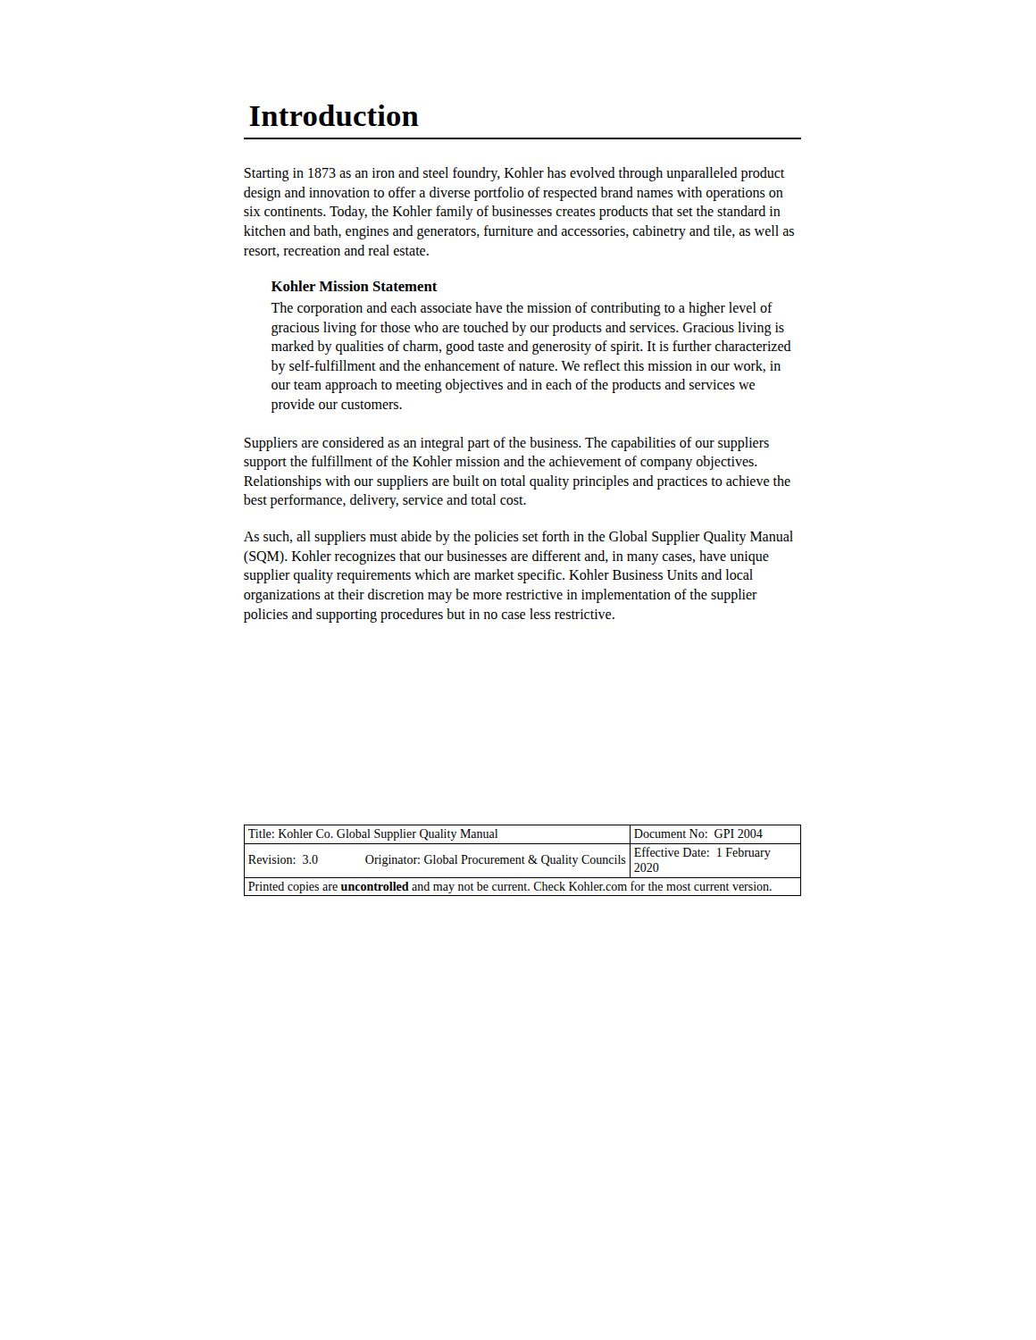Introduction
Starting in 1873 as an iron and steel foundry, Kohler has evolved through unparalleled product design and innovation to offer a diverse portfolio of respected brand names with operations on six continents. Today, the Kohler family of businesses creates products that set the standard in kitchen and bath, engines and generators, furniture and accessories, cabinetry and tile, as well as resort, recreation and real estate.
Kohler Mission Statement
The corporation and each associate have the mission of contributing to a higher level of gracious living for those who are touched by our products and services. Gracious living is marked by qualities of charm, good taste and generosity of spirit. It is further characterized by self-fulfillment and the enhancement of nature. We reflect this mission in our work, in our team approach to meeting objectives and in each of the products and services we provide our customers.
Suppliers are considered as an integral part of the business. The capabilities of our suppliers support the fulfillment of the Kohler mission and the achievement of company objectives. Relationships with our suppliers are built on total quality principles and practices to achieve the best performance, delivery, service and total cost.
As such, all suppliers must abide by the policies set forth in the Global Supplier Quality Manual (SQM). Kohler recognizes that our businesses are different and, in many cases, have unique supplier quality requirements which are market specific. Kohler Business Units and local organizations at their discretion may be more restrictive in implementation of the supplier policies and supporting procedures but in no case less restrictive.
| Title: Kohler Co. Global Supplier Quality Manual | Document No: GPI 2004 |
| Revision: 3.0 Originator: Global Procurement & Quality Councils | Effective Date: 1 February 2020 |
| Printed copies are uncontrolled and may not be current. Check Kohler.com for the most current version. |